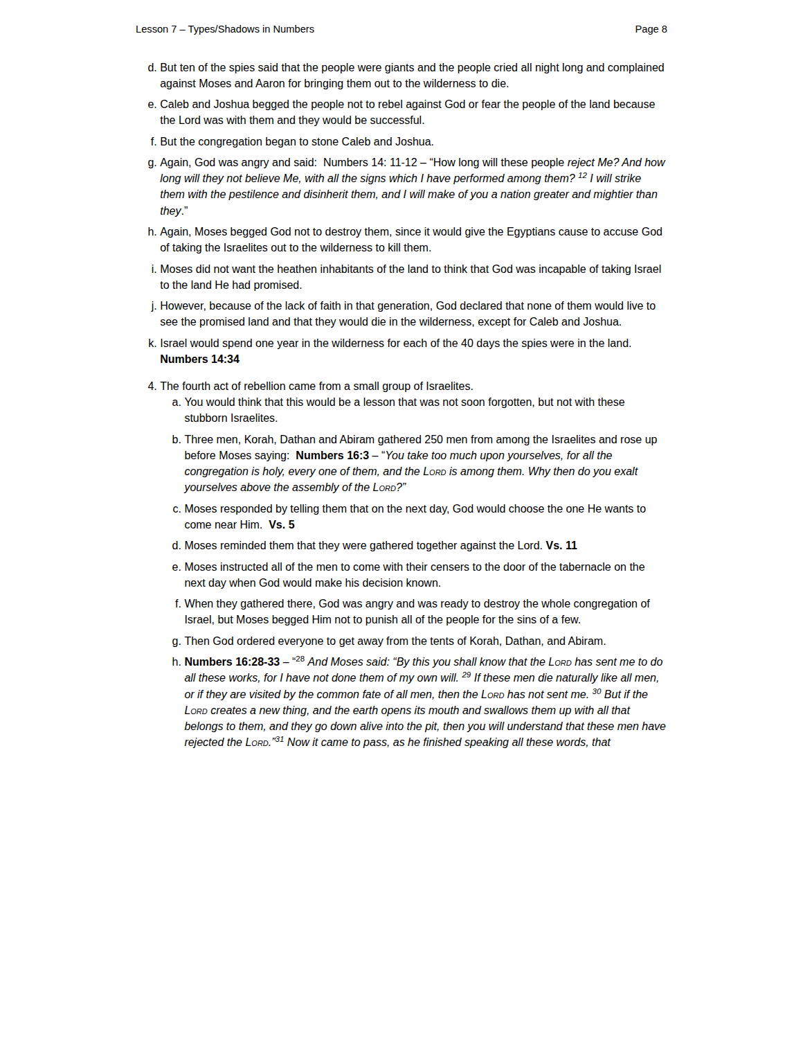Lesson 7 – Types/Shadows in Numbers
Page 8
But ten of the spies said that the people were giants and the people cried all night long and complained against Moses and Aaron for bringing them out to the wilderness to die.
Caleb and Joshua begged the people not to rebel against God or fear the people of the land because the Lord was with them and they would be successful.
But the congregation began to stone Caleb and Joshua.
Again, God was angry and said: Numbers 14: 11-12 – “How long will these people reject Me? And how long will they not believe Me, with all the signs which I have performed among them? 12 I will strike them with the pestilence and disinherit them, and I will make of you a nation greater and mightier than they.”
Again, Moses begged God not to destroy them, since it would give the Egyptians cause to accuse God of taking the Israelites out to the wilderness to kill them.
Moses did not want the heathen inhabitants of the land to think that God was incapable of taking Israel to the land He had promised.
However, because of the lack of faith in that generation, God declared that none of them would live to see the promised land and that they would die in the wilderness, except for Caleb and Joshua.
Israel would spend one year in the wilderness for each of the 40 days the spies were in the land. Numbers 14:34
The fourth act of rebellion came from a small group of Israelites.
You would think that this would be a lesson that was not soon forgotten, but not with these stubborn Israelites.
Three men, Korah, Dathan and Abiram gathered 250 men from among the Israelites and rose up before Moses saying: Numbers 16:3 – “You take too much upon yourselves, for all the congregation is holy, every one of them, and the Lord is among them. Why then do you exalt yourselves above the assembly of the Lord?”
Moses responded by telling them that on the next day, God would choose the one He wants to come near Him. Vs. 5
Moses reminded them that they were gathered together against the Lord. Vs. 11
Moses instructed all of the men to come with their censers to the door of the tabernacle on the next day when God would make his decision known.
When they gathered there, God was angry and was ready to destroy the whole congregation of Israel, but Moses begged Him not to punish all of the people for the sins of a few.
Then God ordered everyone to get away from the tents of Korah, Dathan, and Abiram.
Numbers 16:28-33 – “28 And Moses said: “By this you shall know that the Lord has sent me to do all these works, for I have not done them of my own will. 29 If these men die naturally like all men, or if they are visited by the common fate of all men, then the Lord has not sent me. 30 But if the Lord creates a new thing, and the earth opens its mouth and swallows them up with all that belongs to them, and they go down alive into the pit, then you will understand that these men have rejected the Lord.”31 Now it came to pass, as he finished speaking all these words, that